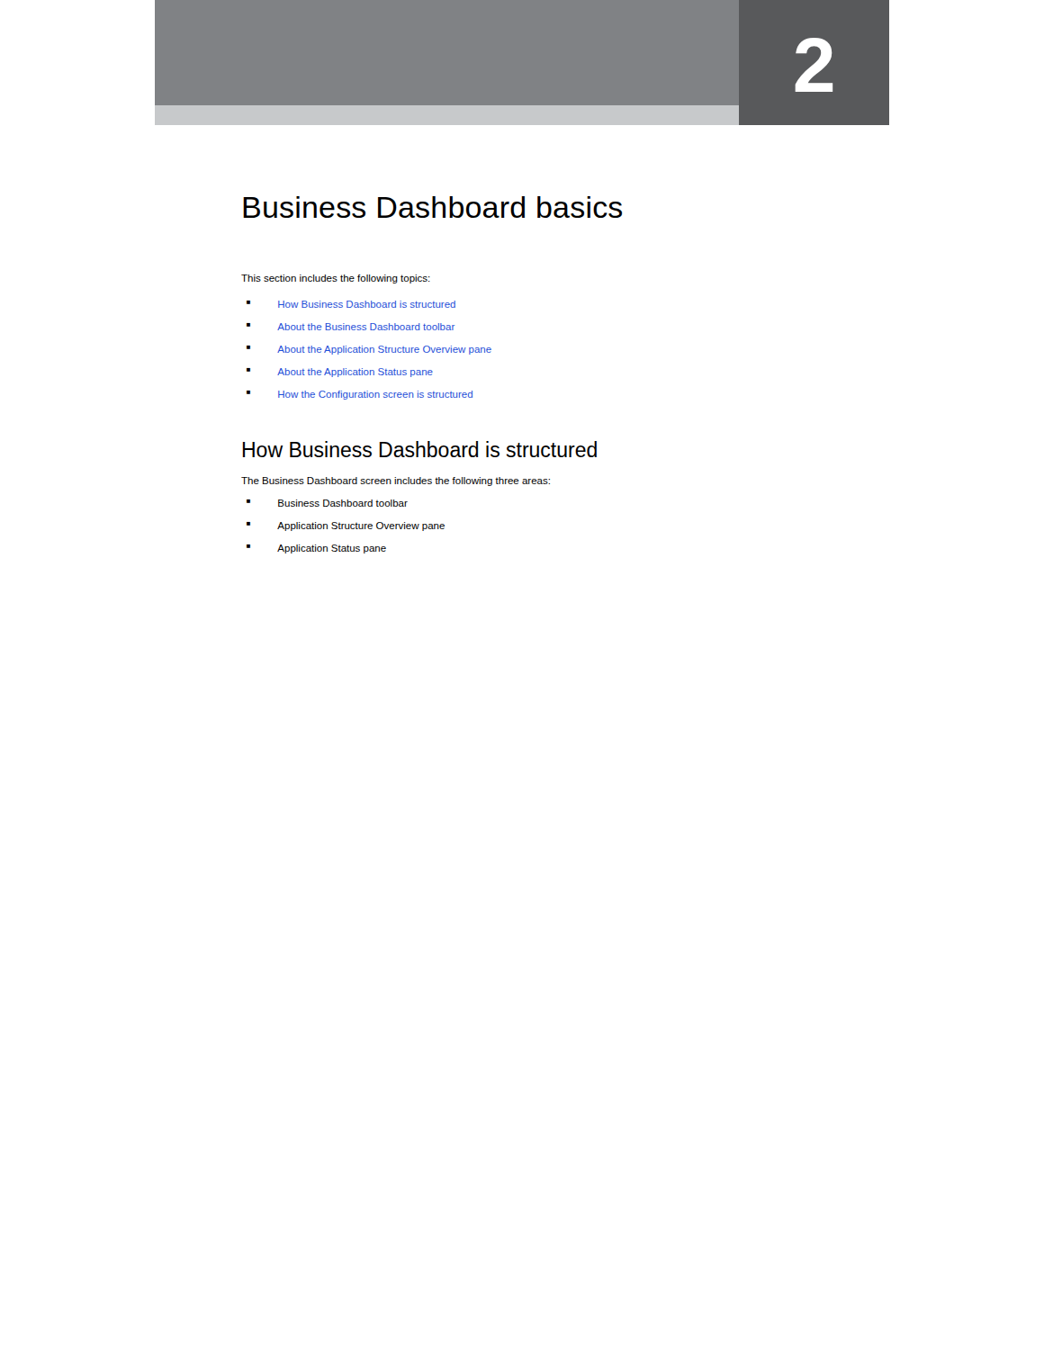2
Business Dashboard basics
This section includes the following topics:
How Business Dashboard is structured
About the Business Dashboard toolbar
About the Application Structure Overview pane
About the Application Status pane
How the Configuration screen is structured
How Business Dashboard is structured
The Business Dashboard screen includes the following three areas:
Business Dashboard toolbar
Application Structure Overview pane
Application Status pane